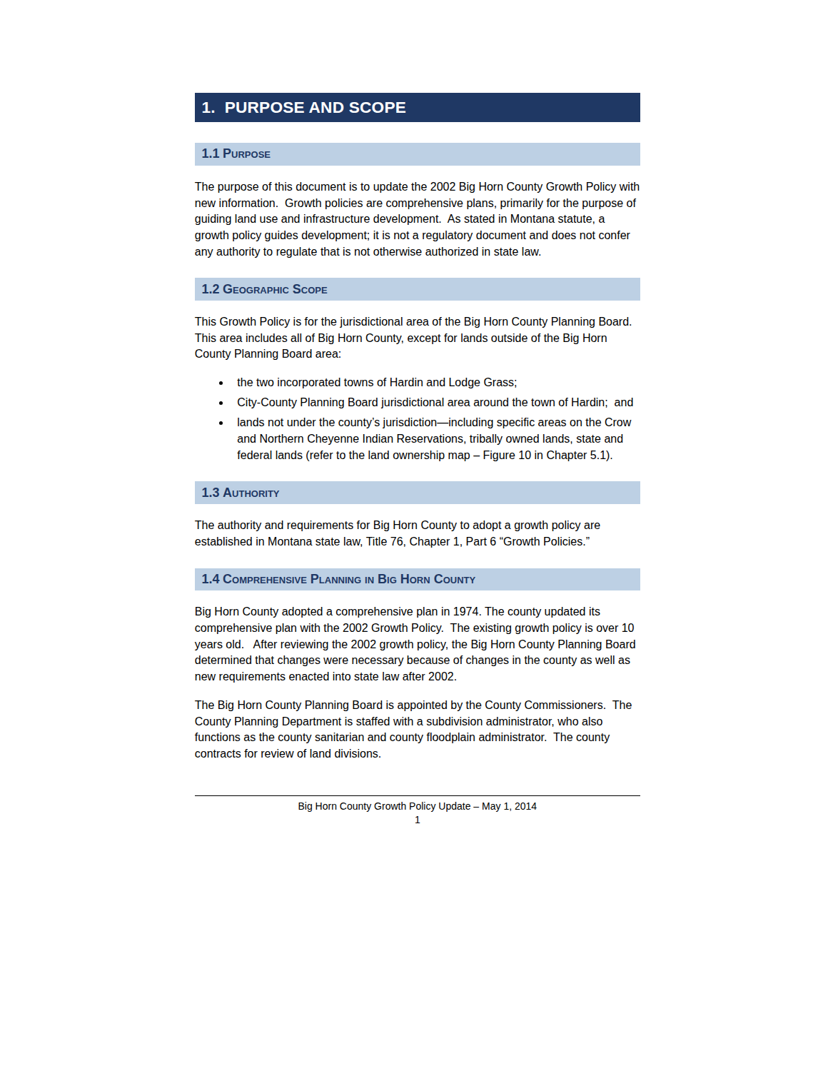1. PURPOSE AND SCOPE
1.1 Purpose
The purpose of this document is to update the 2002 Big Horn County Growth Policy with new information. Growth policies are comprehensive plans, primarily for the purpose of guiding land use and infrastructure development. As stated in Montana statute, a growth policy guides development; it is not a regulatory document and does not confer any authority to regulate that is not otherwise authorized in state law.
1.2 Geographic Scope
This Growth Policy is for the jurisdictional area of the Big Horn County Planning Board. This area includes all of Big Horn County, except for lands outside of the Big Horn County Planning Board area:
the two incorporated towns of Hardin and Lodge Grass;
City-County Planning Board jurisdictional area around the town of Hardin; and
lands not under the county’s jurisdiction—including specific areas on the Crow and Northern Cheyenne Indian Reservations, tribally owned lands, state and federal lands (refer to the land ownership map – Figure 10 in Chapter 5.1).
1.3 Authority
The authority and requirements for Big Horn County to adopt a growth policy are established in Montana state law, Title 76, Chapter 1, Part 6 “Growth Policies.”
1.4 Comprehensive Planning in Big Horn County
Big Horn County adopted a comprehensive plan in 1974. The county updated its comprehensive plan with the 2002 Growth Policy. The existing growth policy is over 10 years old. After reviewing the 2002 growth policy, the Big Horn County Planning Board determined that changes were necessary because of changes in the county as well as new requirements enacted into state law after 2002.
The Big Horn County Planning Board is appointed by the County Commissioners. The County Planning Department is staffed with a subdivision administrator, who also functions as the county sanitarian and county floodplain administrator. The county contracts for review of land divisions.
Big Horn County Growth Policy Update – May 1, 2014 1